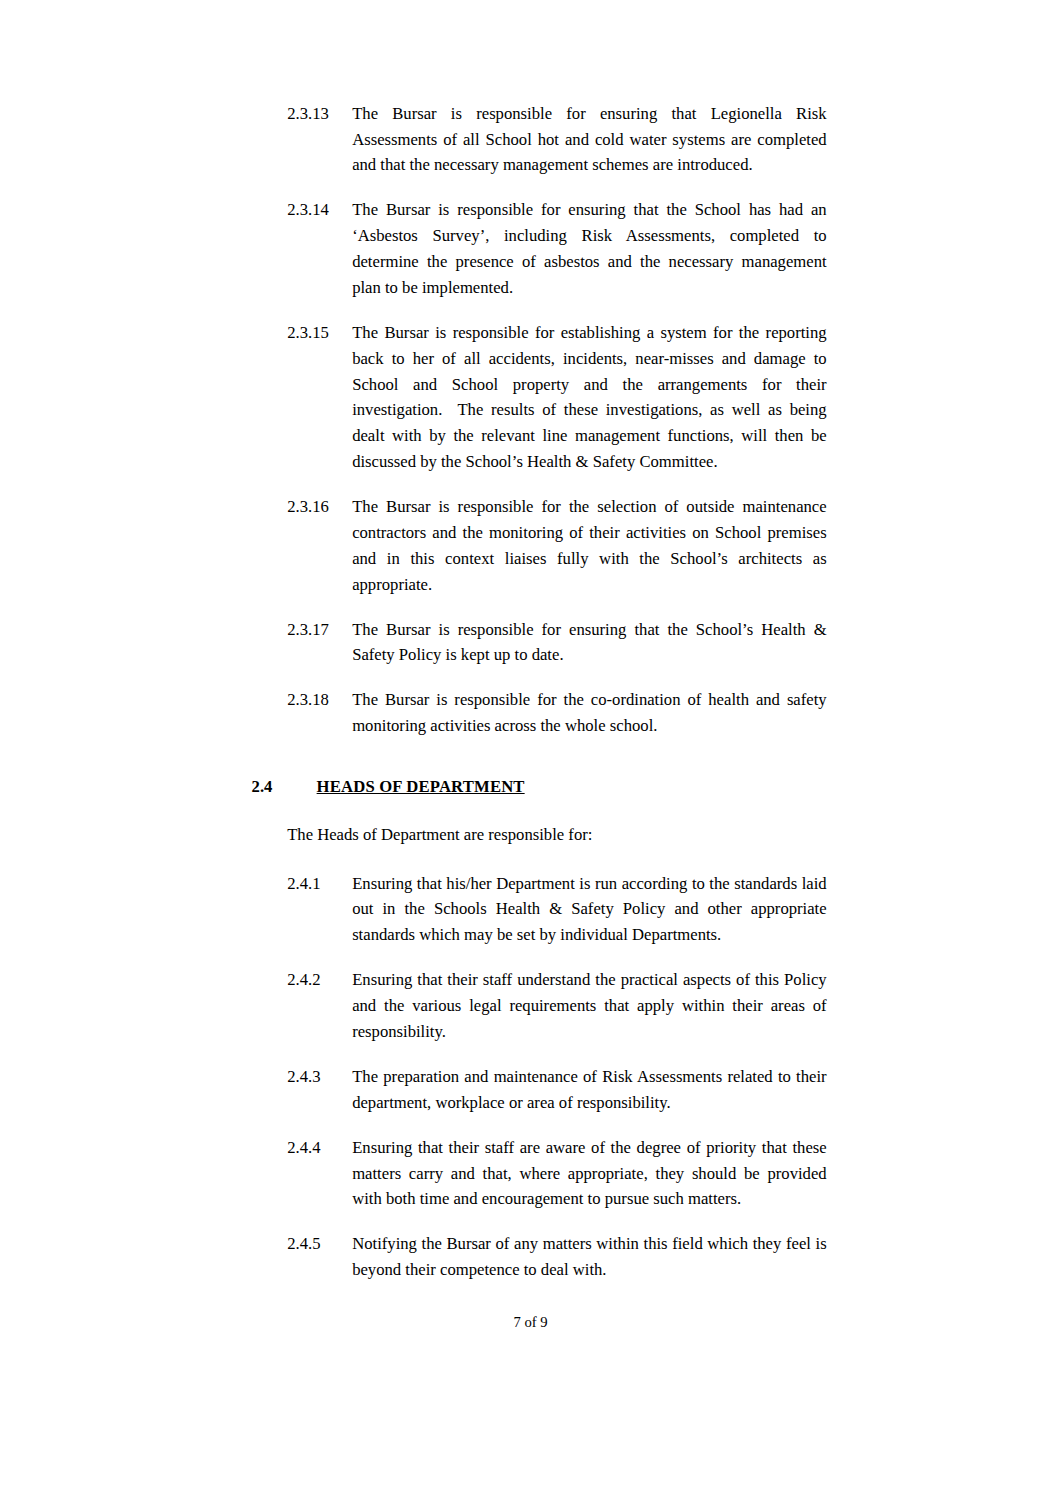2.3.13
The Bursar is responsible for ensuring that Legionella Risk Assessments of all School hot and cold water systems are completed and that the necessary management schemes are introduced.
2.3.14
The Bursar is responsible for ensuring that the School has had an ‘Asbestos Survey’, including Risk Assessments, completed to determine the presence of asbestos and the necessary management plan to be implemented.
2.3.15
The Bursar is responsible for establishing a system for the reporting back to her of all accidents, incidents, near-misses and damage to School and School property and the arrangements for their investigation. The results of these investigations, as well as being dealt with by the relevant line management functions, will then be discussed by the School’s Health & Safety Committee.
2.3.16
The Bursar is responsible for the selection of outside maintenance contractors and the monitoring of their activities on School premises and in this context liaises fully with the School’s architects as appropriate.
2.3.17
The Bursar is responsible for ensuring that the School’s Health & Safety Policy is kept up to date.
2.3.18
The Bursar is responsible for the co-ordination of health and safety monitoring activities across the whole school.
2.4
HEADS OF DEPARTMENT
The Heads of Department are responsible for:
2.4.1
Ensuring that his/her Department is run according to the standards laid out in the Schools Health & Safety Policy and other appropriate standards which may be set by individual Departments.
2.4.2
Ensuring that their staff understand the practical aspects of this Policy and the various legal requirements that apply within their areas of responsibility.
2.4.3
The preparation and maintenance of Risk Assessments related to their department, workplace or area of responsibility.
2.4.4
Ensuring that their staff are aware of the degree of priority that these matters carry and that, where appropriate, they should be provided with both time and encouragement to pursue such matters.
2.4.5
Notifying the Bursar of any matters within this field which they feel is beyond their competence to deal with.
7 of 9